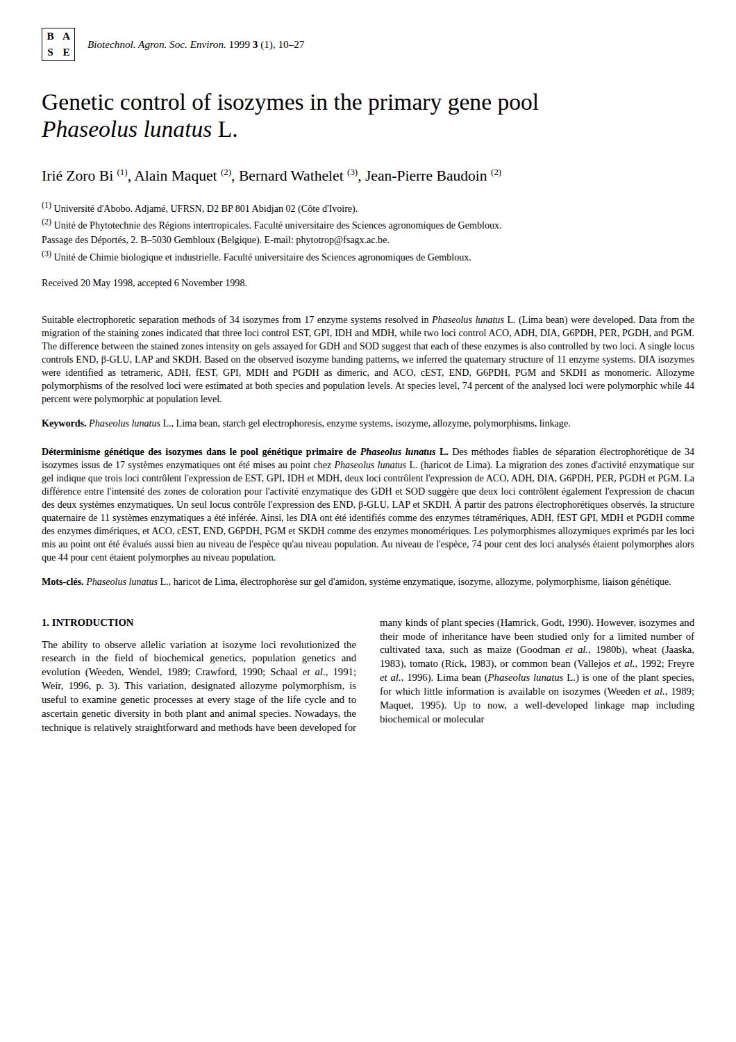BASE
Biotechnol. Agron. Soc. Environ. 1999 3 (1), 10–27
Genetic control of isozymes in the primary gene pool
Phaseolus lunatus L.
Irié Zoro Bi (1), Alain Maquet (2), Bernard Wathelet (3), Jean-Pierre Baudoin (2)
(1) Université d'Abobo. Adjamé, UFRSN, D2 BP 801 Abidjan 02 (Côte d'Ivoire).
(2) Unité de Phytotechnie des Régions intertropicales. Faculté universitaire des Sciences agronomiques de Gembloux.
Passage des Déportés, 2. B–5030 Gembloux (Belgique). E-mail: phytotrop@fsagx.ac.be.
(3) Unité de Chimie biologique et industrielle. Faculté universitaire des Sciences agronomiques de Gembloux.
Received 20 May 1998, accepted 6 November 1998.
Suitable electrophoretic separation methods of 34 isozymes from 17 enzyme systems resolved in Phaseolus lunatus L. (Lima bean) were developed. Data from the migration of the staining zones indicated that three loci control EST, GPI, IDH and MDH, while two loci control ACO, ADH, DIA, G6PDH, PER, PGDH, and PGM. The difference between the stained zones intensity on gels assayed for GDH and SOD suggest that each of these enzymes is also controlled by two loci. A single locus controls END, β-GLU, LAP and SKDH. Based on the observed isozyme banding patterns, we inferred the quaternary structure of 11 enzyme systems. DIA isozymes were identified as tetrameric, ADH, fEST, GPI, MDH and PGDH as dimeric, and ACO, cEST, END, G6PDH, PGM and SKDH as monomeric. Allozyme polymorphisms of the resolved loci were estimated at both species and population levels. At species level, 74 percent of the analysed loci were polymorphic while 44 percent were polymorphic at population level.
Keywords. Phaseolus lunatus L., Lima bean, starch gel electrophoresis, enzyme systems, isozyme, allozyme, polymorphisms, linkage.
Déterminisme génétique des isozymes dans le pool génétique primaire de Phaseolus lunatus L. Des méthodes fiables de séparation électrophorétique de 34 isozymes issus de 17 systèmes enzymatiques ont été mises au point chez Phaseolus lunatus L. (haricot de Lima). La migration des zones d'activité enzymatique sur gel indique que trois loci contrôlent l'expression de EST, GPI, IDH et MDH, deux loci contrôlent l'expression de ACO, ADH, DIA, G6PDH, PER, PGDH et PGM. La différence entre l'intensité des zones de coloration pour l'activité enzymatique des GDH et SOD suggère que deux loci contrôlent également l'expression de chacun des deux systèmes enzymatiques. Un seul locus contrôle l'expression des END, β-GLU, LAP et SKDH. À partir des patrons électrophorétiques observés, la structure quaternaire de 11 systèmes enzymatiques a été inférée. Ainsi, les DIA ont été identifiés comme des enzymes tétramériques, ADH, fEST GPI, MDH et PGDH comme des enzymes dimériques, et ACO, cEST, END, G6PDH, PGM et SKDH comme des enzymes monomériques. Les polymorphismes allozymiques exprimés par les loci mis au point ont été évalués aussi bien au niveau de l'espèce qu'au niveau population. Au niveau de l'espèce, 74 pour cent des loci analysés étaient polymorphes alors que 44 pour cent étaient polymorphes au niveau population.
Mots-clés. Phaseolus lunatus L., haricot de Lima, électrophorèse sur gel d'amidon, système enzymatique, isozyme, allozyme, polymorphisme, liaison génétique.
1. INTRODUCTION
The ability to observe allelic variation at isozyme loci revolutionized the research in the field of biochemical genetics, population genetics and evolution (Weeden, Wendel, 1989; Crawford, 1990; Schaal et al., 1991; Weir, 1996, p. 3). This variation, designated allozyme polymorphism, is useful to examine genetic processes at every stage of the life cycle and to ascertain genetic diversity in both plant and animal species. Nowadays, the technique is relatively straightforward and methods have been developed for many kinds of plant species (Hamrick, Godt, 1990). However, isozymes and their mode of inheritance have been studied only for a limited number of cultivated taxa, such as maize (Goodman et al., 1980b), wheat (Jaaska, 1983), tomato (Rick, 1983), or common bean (Vallejos et al., 1992; Freyre et al., 1996). Lima bean (Phaseolus lunatus L.) is one of the plant species, for which little information is available on isozymes (Weeden et al., 1989; Maquet, 1995). Up to now, a well-developed linkage map including biochemical or molecular